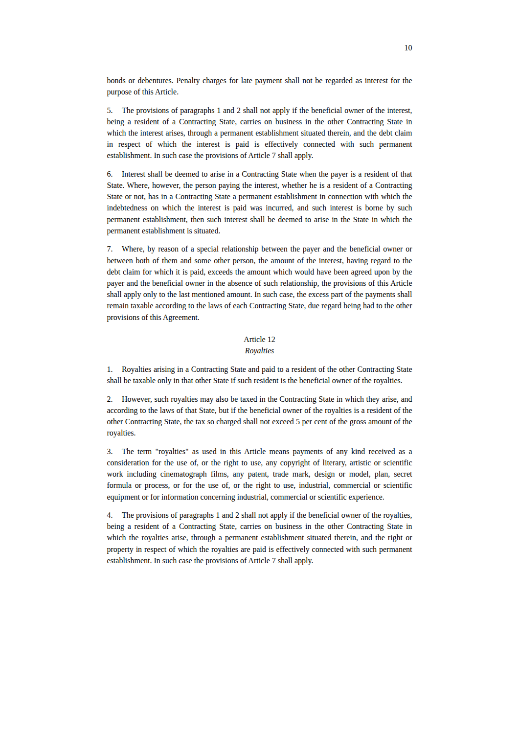10
bonds or debentures. Penalty charges for late payment shall not be regarded as interest for the purpose of this Article.
5. The provisions of paragraphs 1 and 2 shall not apply if the beneficial owner of the interest, being a resident of a Contracting State, carries on business in the other Contracting State in which the interest arises, through a permanent establishment situated therein, and the debt claim in respect of which the interest is paid is effectively connected with such permanent establishment. In such case the provisions of Article 7 shall apply.
6. Interest shall be deemed to arise in a Contracting State when the payer is a resident of that State. Where, however, the person paying the interest, whether he is a resident of a Contracting State or not, has in a Contracting State a permanent establishment in connection with which the indebtedness on which the interest is paid was incurred, and such interest is borne by such permanent establishment, then such interest shall be deemed to arise in the State in which the permanent establishment is situated.
7. Where, by reason of a special relationship between the payer and the beneficial owner or between both of them and some other person, the amount of the interest, having regard to the debt claim for which it is paid, exceeds the amount which would have been agreed upon by the payer and the beneficial owner in the absence of such relationship, the provisions of this Article shall apply only to the last mentioned amount. In such case, the excess part of the payments shall remain taxable according to the laws of each Contracting State, due regard being had to the other provisions of this Agreement.
Article 12
Royalties
1. Royalties arising in a Contracting State and paid to a resident of the other Contracting State shall be taxable only in that other State if such resident is the beneficial owner of the royalties.
2. However, such royalties may also be taxed in the Contracting State in which they arise, and according to the laws of that State, but if the beneficial owner of the royalties is a resident of the other Contracting State, the tax so charged shall not exceed 5 per cent of the gross amount of the royalties.
3. The term "royalties" as used in this Article means payments of any kind received as a consideration for the use of, or the right to use, any copyright of literary, artistic or scientific work including cinematograph films, any patent, trade mark, design or model, plan, secret formula or process, or for the use of, or the right to use, industrial, commercial or scientific equipment or for information concerning industrial, commercial or scientific experience.
4. The provisions of paragraphs 1 and 2 shall not apply if the beneficial owner of the royalties, being a resident of a Contracting State, carries on business in the other Contracting State in which the royalties arise, through a permanent establishment situated therein, and the right or property in respect of which the royalties are paid is effectively connected with such permanent establishment. In such case the provisions of Article 7 shall apply.